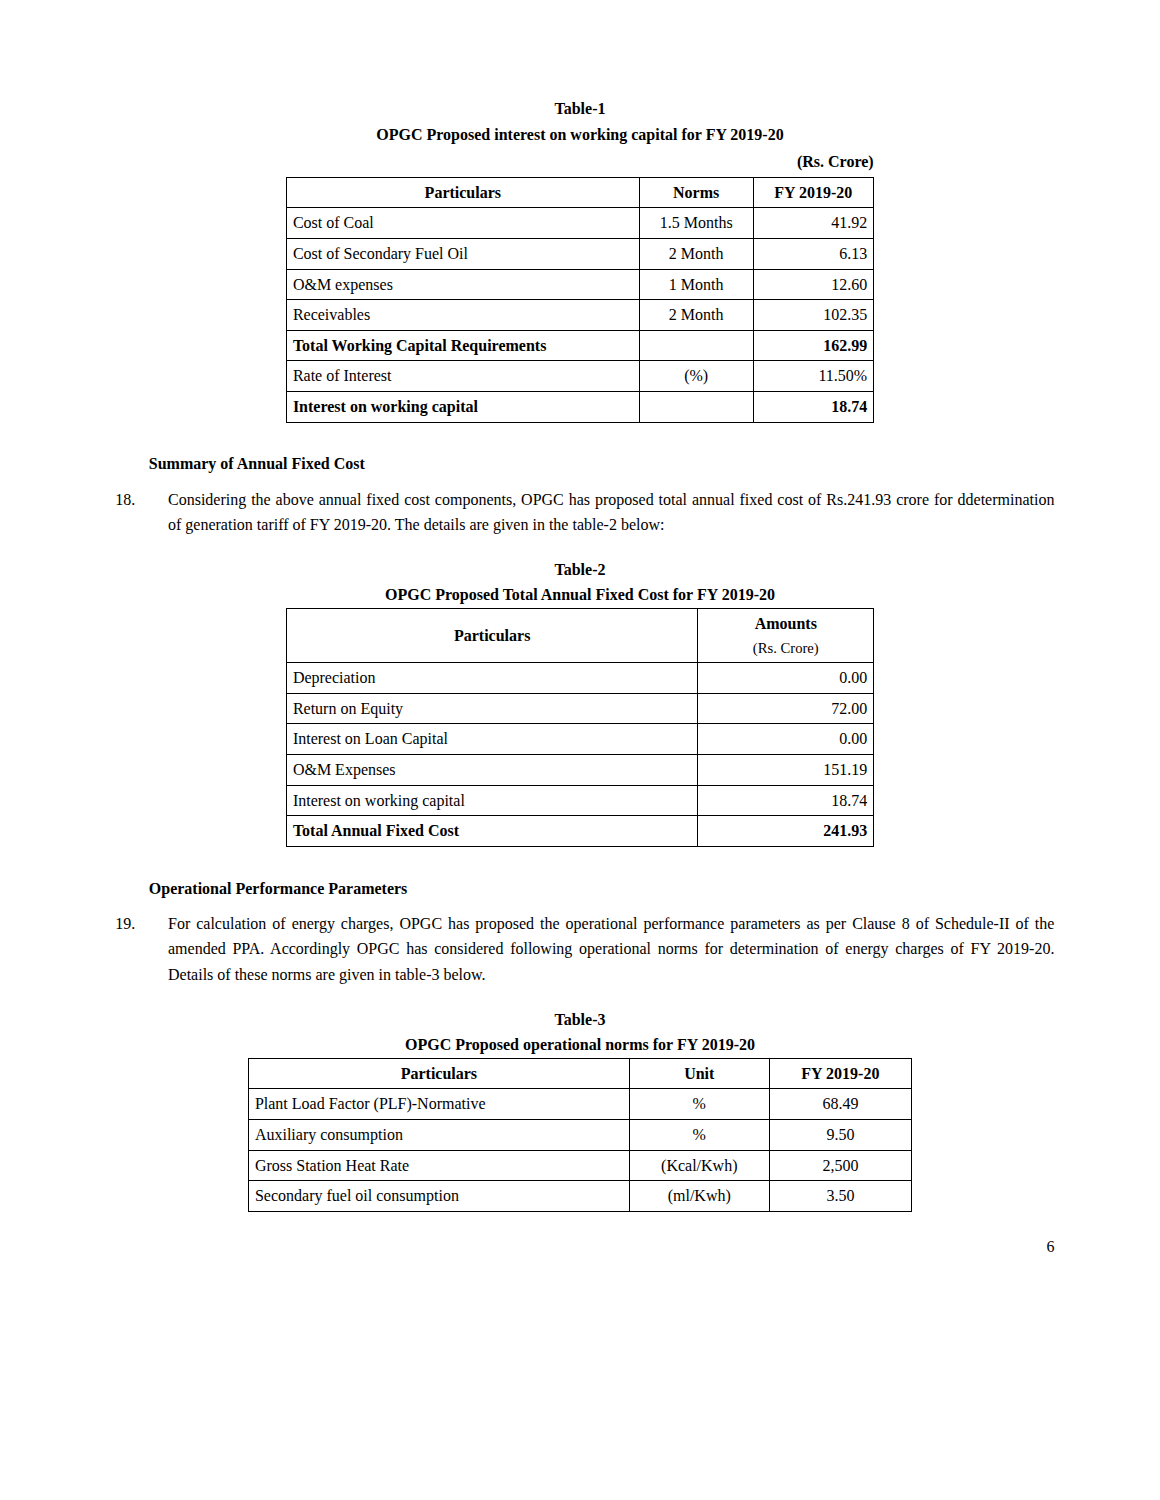Table-1 OPGC Proposed interest on working capital for FY 2019-20
| (Rs. Crore) |
| Particulars | Norms | FY 2019-20 |
| Cost of Coal | 1.5 Months | 41.92 |
| Cost of Secondary Fuel Oil | 2 Month | 6.13 |
| O&M expenses | 1 Month | 12.60 |
| Receivables | 2 Month | 102.35 |
| Total Working Capital Requirements | | 162.99 |
| Rate of Interest | (%) | 11.50% |
| Interest on working capital | | 18.74 |
Summary of Annual Fixed Cost
18.
Considering the above annual fixed cost components, OPGC has proposed total annual fixed cost of Rs.241.93 crore for ddetermination of generation tariff of FY 2019-20. The details are given in the table-2 below:
Table-2 OPGC Proposed Total Annual Fixed Cost for FY 2019-20
| Particulars | Amounts (Rs. Crore) |
| --- | --- |
| Depreciation | 0.00 |
| Return on Equity | 72.00 |
| Interest on Loan Capital | 0.00 |
| O&M Expenses | 151.19 |
| Interest on working capital | 18.74 |
| Total Annual Fixed Cost | 241.93 |
Operational Performance Parameters
19.
For calculation of energy charges, OPGC has proposed the operational performance parameters as per Clause 8 of Schedule-II of the amended PPA. Accordingly OPGC has considered following operational norms for determination of energy charges of FY 2019-20. Details of these norms are given in table-3 below.
Table-3 OPGC Proposed operational norms for FY 2019-20
| Particulars | Unit | FY 2019-20 |
| --- | --- | --- |
| Plant Load Factor (PLF)-Normative | % | 68.49 |
| Auxiliary consumption | % | 9.50 |
| Gross Station Heat Rate | (Kcal/Kwh) | 2,500 |
| Secondary fuel oil consumption | (ml/Kwh) | 3.50 |
6